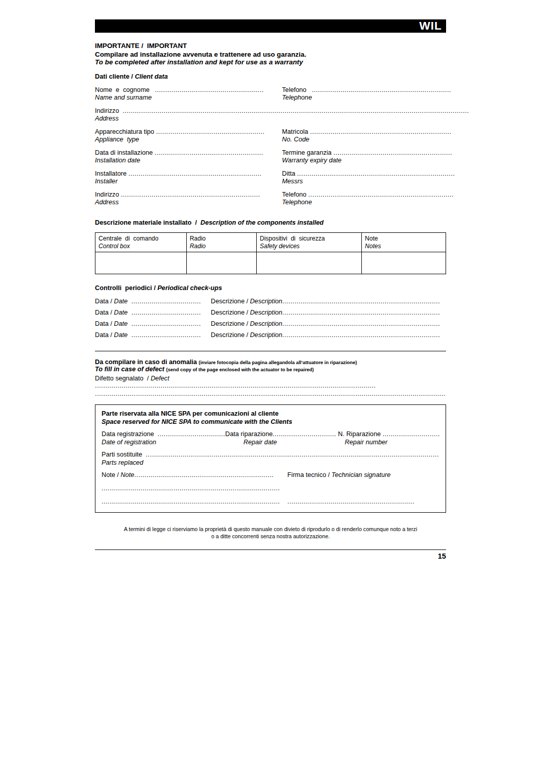WIL
IMPORTANTE / IMPORTANT
Compilare ad installazione avvenuta e trattenere ad uso garanzia.
To be completed after installation and kept for use as a warranty
Dati cliente / Client data
| Nome e cognome ..................................................... Name and surname | Telefono .................................................................... Telephone |
| Indirizzo ......................................................................................................................................................................... Address |
| Apparecchiatura tipo ..................................................... Appliance type | Matricola ..................................................................... No. Code |
| Data di installazione ..................................................... Installation date | Termine garanzia .......................................................... Warranty expiry date |
| Installatore ................................................................. Installer | Ditta ............................................................................. Messrs |
| Indirizzo .................................................................... Address | Telefono ....................................................................... Telephone |
Descrizione materiale installato / Description of the components installed
| Centrale di comando Control box | Radio Radio | Dispositivi di sicurezza Safety devices | Note Notes |
| --- | --- | --- | --- |
Controlli periodici / Periodical check-ups
| Data / Date .................................. | Descrizione / Description ............................................................................. |
| Data / Date .................................. | Descrizione / Description ............................................................................. |
| Data / Date .................................. | Descrizione / Description ............................................................................. |
| Data / Date .................................. | Descrizione / Description ............................................................................. |
Da compilare in caso di anomalia (inviare fotocopia della pagina allegandola all’attuatore in riparazione)
To fill in case of defect (send copy of the page enclosed with the actuator to be repaired)
Difetto segnalato / Defect .........................................................................................................................................
.........................................................................................................................................................................................
Parte riservata alla NICE SPA per comunicazioni al cliente
Space reserved for NICE SPA to communicate with the Clients
Data registrazione ................................. Data riparazione............................... N. Riparazione .............................
Date of registration Repair date Repair number
Parti sostituite .........................................................................................................................................................
Parts replaced
Note / Note....................................................................
Firma tecnico / Technician signature
.......................................................................................
.......................................................................................
..............................................................
A termini di legge ci riserviamo la proprietà di questo manuale con divieto di riprodurlo o di renderlo comunque noto a terzi
o a ditte concorrenti senza nostra autorizzazione.
15